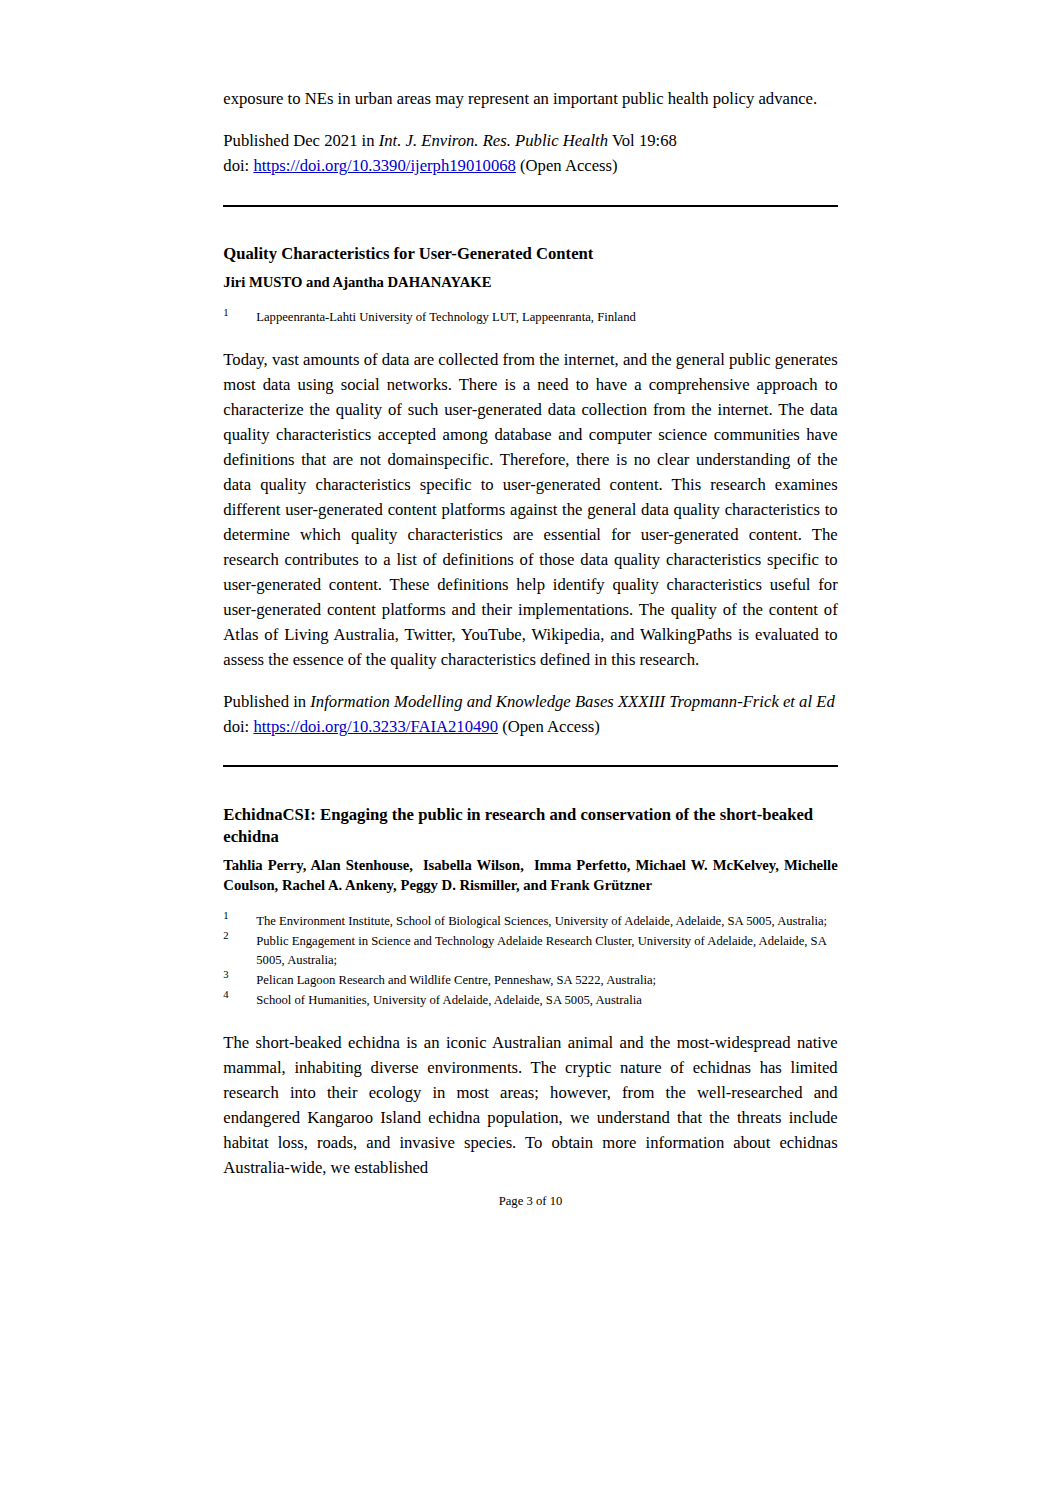exposure to NEs in urban areas may represent an important public health policy advance.
Published Dec 2021 in Int. J. Environ. Res. Public Health Vol 19:68
doi: https://doi.org/10.3390/ijerph19010068 (Open Access)
Quality Characteristics for User-Generated Content
Jiri MUSTO and Ajantha DAHANAYAKE
Lappeenranta-Lahti University of Technology LUT, Lappeenranta, Finland
Today, vast amounts of data are collected from the internet, and the general public generates most data using social networks. There is a need to have a comprehensive approach to characterize the quality of such user-generated data collection from the internet. The data quality characteristics accepted among database and computer science communities have definitions that are not domainspecific. Therefore, there is no clear understanding of the data quality characteristics specific to user-generated content. This research examines different user-generated content platforms against the general data quality characteristics to determine which quality characteristics are essential for user-generated content. The research contributes to a list of definitions of those data quality characteristics specific to user-generated content. These definitions help identify quality characteristics useful for user-generated content platforms and their implementations. The quality of the content of Atlas of Living Australia, Twitter, YouTube, Wikipedia, and WalkingPaths is evaluated to assess the essence of the quality characteristics defined in this research.
Published in Information Modelling and Knowledge Bases XXXIII Tropmann-Frick et al Ed
doi: https://doi.org/10.3233/FAIA210490 (Open Access)
EchidnaCSI: Engaging the public in research and conservation of the short-beaked echidna
Tahlia Perry, Alan Stenhouse, Isabella Wilson, Imma Perfetto, Michael W. McKelvey, Michelle Coulson, Rachel A. Ankeny, Peggy D. Rismiller, and Frank Grützner
The Environment Institute, School of Biological Sciences, University of Adelaide, Adelaide, SA 5005, Australia;
Public Engagement in Science and Technology Adelaide Research Cluster, University of Adelaide, Adelaide, SA 5005, Australia;
Pelican Lagoon Research and Wildlife Centre, Penneshaw, SA 5222, Australia;
School of Humanities, University of Adelaide, Adelaide, SA 5005, Australia
The short-beaked echidna is an iconic Australian animal and the most-widespread native mammal, inhabiting diverse environments. The cryptic nature of echidnas has limited research into their ecology in most areas; however, from the well-researched and endangered Kangaroo Island echidna population, we understand that the threats include habitat loss, roads, and invasive species. To obtain more information about echidnas Australia-wide, we established
Page 3 of 10